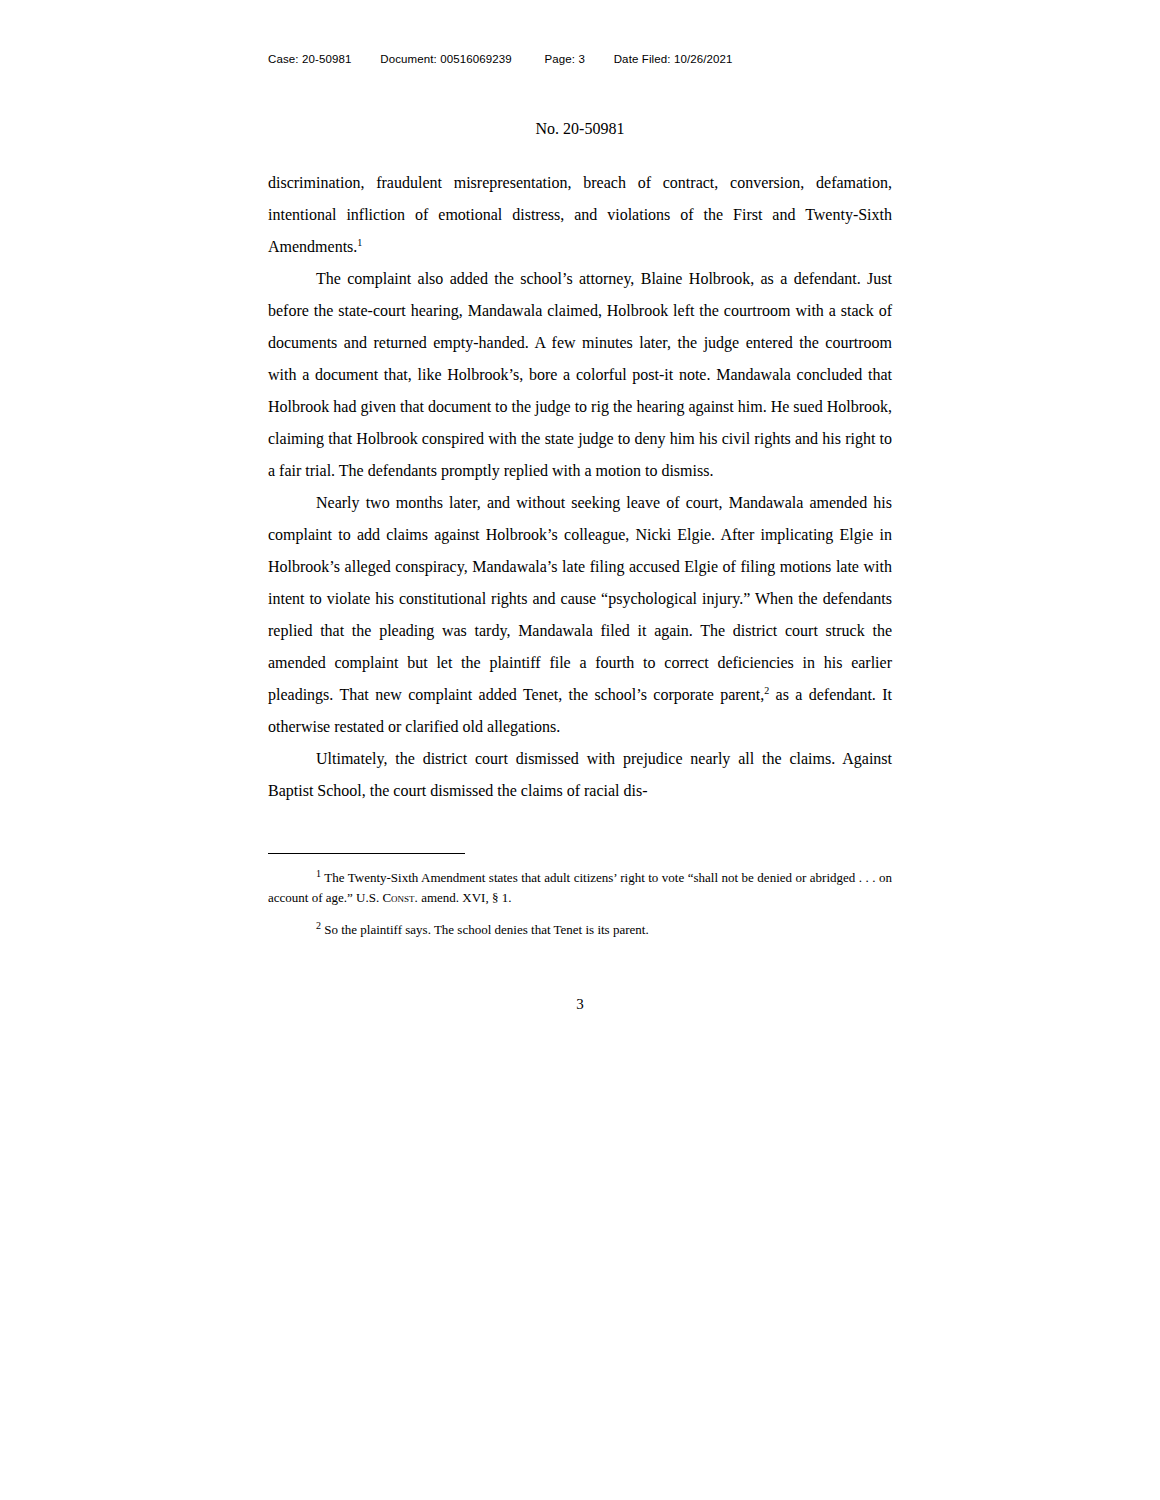Case: 20-50981 Document: 00516069239 Page: 3 Date Filed: 10/26/2021
No. 20-50981
discrimination, fraudulent misrepresentation, breach of contract, conver​sion, defamation, intentional infliction of emotional distress, and violations of the First and Twenty-Sixth Amendments.1
The complaint also added the school’s attorney, Blaine Holbrook, as a defendant. Just before the state-court hearing, Mandawala claimed, Hol​brook left the courtroom with a stack of documents and returned empty-handed. A few minutes later, the judge entered the courtroom with a docu​ment that, like Holbrook’s, bore a colorful post-it note. Mandawala con​cluded that Holbrook had given that document to the judge to rig the hearing against him. He sued Holbrook, claiming that Holbrook conspired with the state judge to deny him his civil rights and his right to a fair trial. The defen​dants promptly replied with a motion to dismiss.
Nearly two months later, and without seeking leave of court, Manda​wala amended his complaint to add claims against Holbrook’s colleague, Nicki Elgie. After implicating Elgie in Holbrook’s alleged conspiracy, Man​dawala’s late filing accused Elgie of filing motions late with intent to violate his constitutional rights and cause “psychological injury.” When the defen​dants replied that the pleading was tardy, Mandawala filed it again. The district court struck the amended complaint but let the plaintiff file a fourth to correct deficiencies in his earlier pleadings. That new complaint added Tenet, the school’s corporate parent,2 as a defendant. It otherwise restated or clarified old allegations.
Ultimately, the district court dismissed with prejudice nearly all the claims. Against Baptist School, the court dismissed the claims of racial dis-
1 The Twenty-Sixth Amendment states that adult citizens’ right to vote “shall not be denied or abridged . . . on account of age.” U.S. Const. amend. XVI, § 1.
2 So the plaintiff says. The school denies that Tenet is its parent.
3